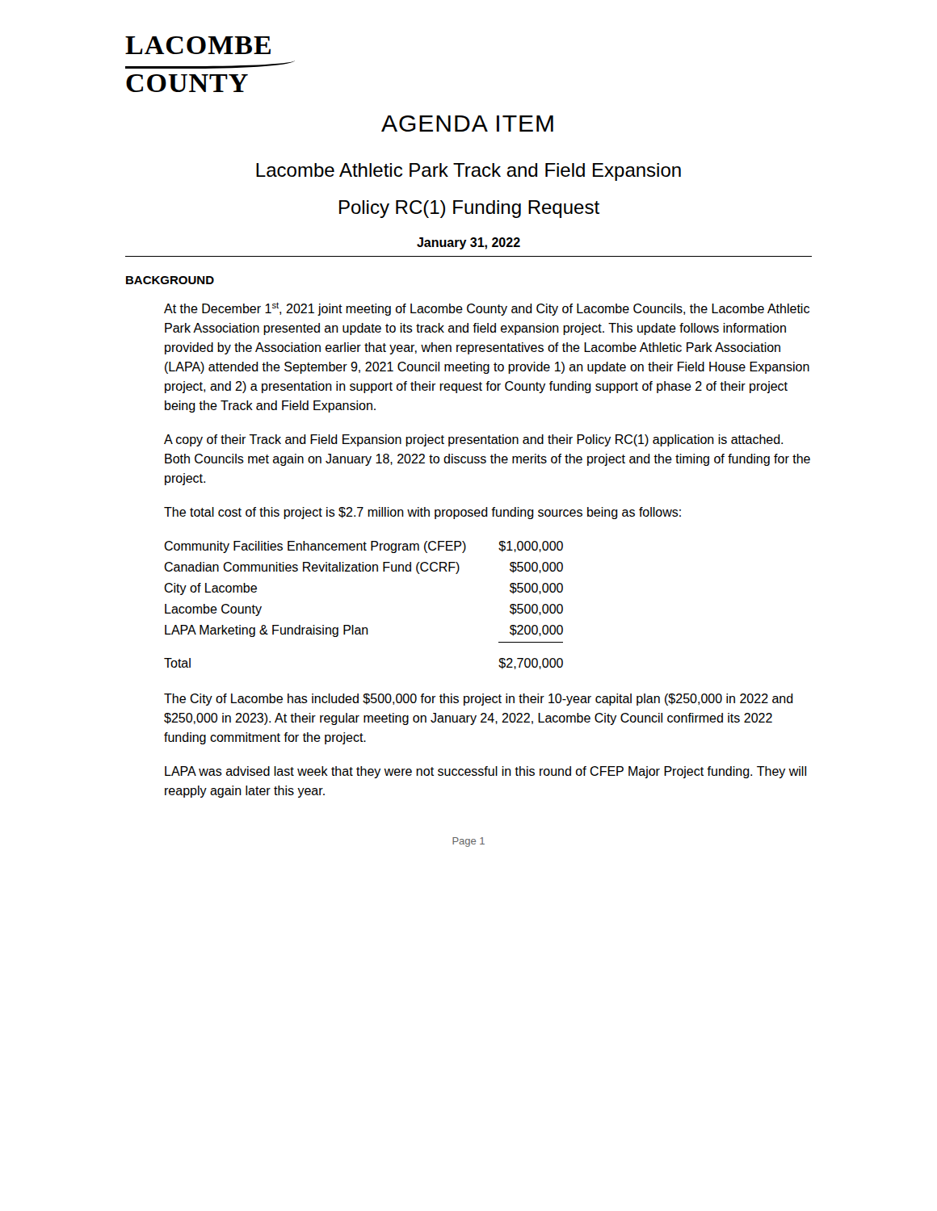LACOMBE COUNTY
AGENDA ITEM
Lacombe Athletic Park Track and Field Expansion
Policy RC(1) Funding Request
January 31, 2022
BACKGROUND
At the December 1st, 2021 joint meeting of Lacombe County and City of Lacombe Councils, the Lacombe Athletic Park Association presented an update to its track and field expansion project. This update follows information provided by the Association earlier that year, when representatives of the Lacombe Athletic Park Association (LAPA) attended the September 9, 2021 Council meeting to provide 1) an update on their Field House Expansion project, and 2) a presentation in support of their request for County funding support of phase 2 of their project being the Track and Field Expansion.
A copy of their Track and Field Expansion project presentation and their Policy RC(1) application is attached. Both Councils met again on January 18, 2022 to discuss the merits of the project and the timing of funding for the project.
The total cost of this project is $2.7 million with proposed funding sources being as follows:
| Community Facilities Enhancement Program (CFEP) | $1,000,000 |
| Canadian Communities Revitalization Fund (CCRF) | $500,000 |
| City of Lacombe | $500,000 |
| Lacombe County | $500,000 |
| LAPA Marketing & Fundraising Plan | $200,000 |
| Total | $2,700,000 |
The City of Lacombe has included $500,000 for this project in their 10-year capital plan ($250,000 in 2022 and $250,000 in 2023). At their regular meeting on January 24, 2022, Lacombe City Council confirmed its 2022 funding commitment for the project.
LAPA was advised last week that they were not successful in this round of CFEP Major Project funding. They will reapply again later this year.
Page 1